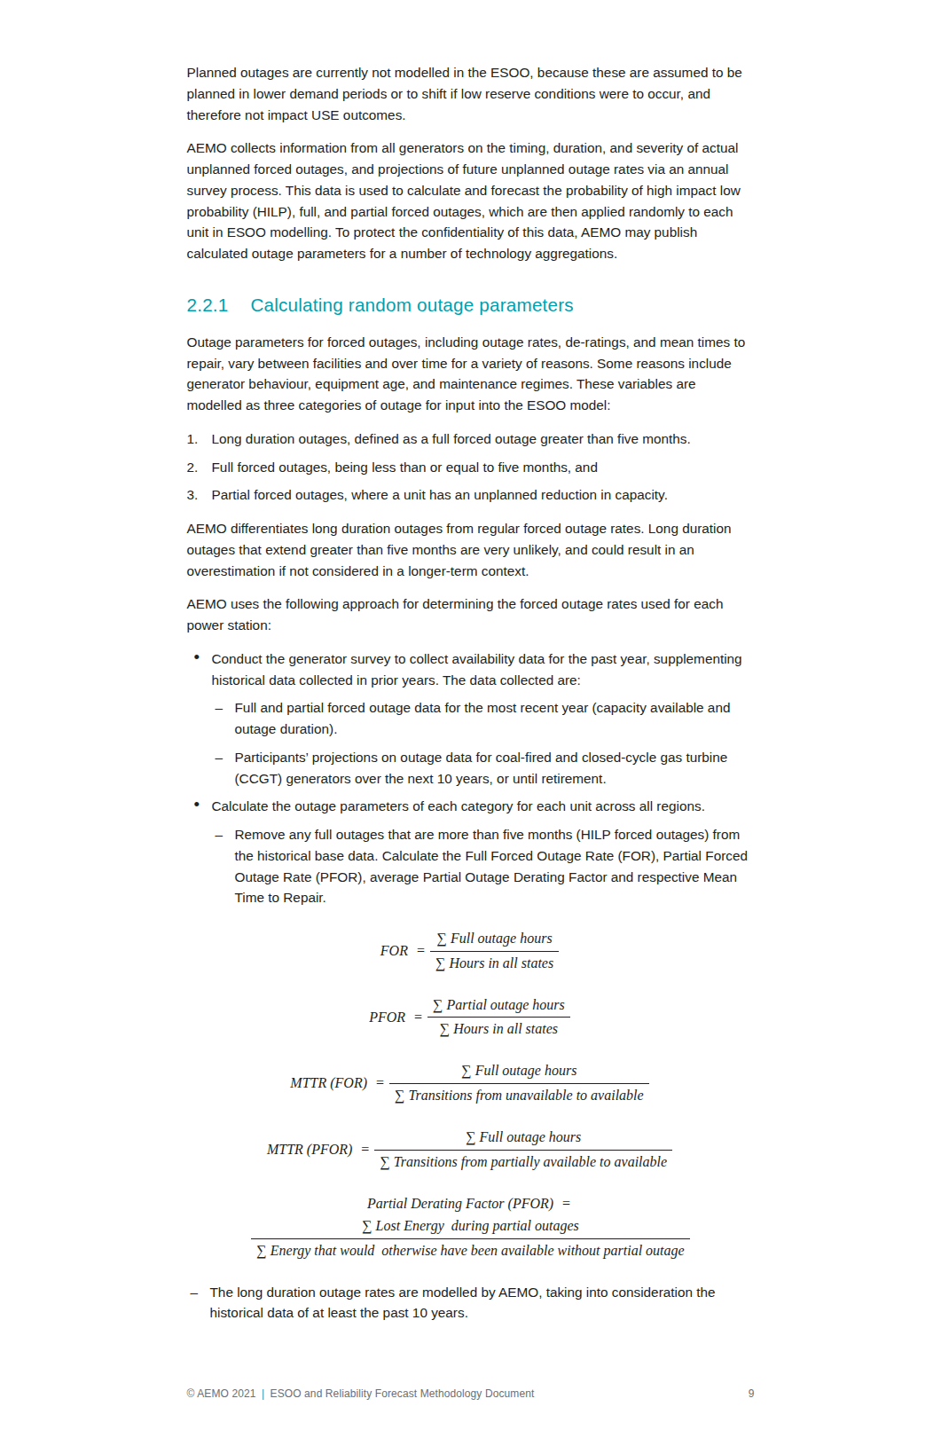Planned outages are currently not modelled in the ESOO, because these are assumed to be planned in lower demand periods or to shift if low reserve conditions were to occur, and therefore not impact USE outcomes.
AEMO collects information from all generators on the timing, duration, and severity of actual unplanned forced outages, and projections of future unplanned outage rates via an annual survey process. This data is used to calculate and forecast the probability of high impact low probability (HILP), full, and partial forced outages, which are then applied randomly to each unit in ESOO modelling. To protect the confidentiality of this data, AEMO may publish calculated outage parameters for a number of technology aggregations.
2.2.1 Calculating random outage parameters
Outage parameters for forced outages, including outage rates, de-ratings, and mean times to repair, vary between facilities and over time for a variety of reasons. Some reasons include generator behaviour, equipment age, and maintenance regimes. These variables are modelled as three categories of outage for input into the ESOO model:
Long duration outages, defined as a full forced outage greater than five months.
Full forced outages, being less than or equal to five months, and
Partial forced outages, where a unit has an unplanned reduction in capacity.
AEMO differentiates long duration outages from regular forced outage rates. Long duration outages that extend greater than five months are very unlikely, and could result in an overestimation if not considered in a longer-term context.
AEMO uses the following approach for determining the forced outage rates used for each power station:
Conduct the generator survey to collect availability data for the past year, supplementing historical data collected in prior years. The data collected are:
Full and partial forced outage data for the most recent year (capacity available and outage duration).
Participants’ projections on outage data for coal-fired and closed-cycle gas turbine (CCGT) generators over the next 10 years, or until retirement.
Calculate the outage parameters of each category for each unit across all regions.
Remove any full outages that are more than five months (HILP forced outages) from the historical base data. Calculate the Full Forced Outage Rate (FOR), Partial Forced Outage Rate (PFOR), average Partial Outage Derating Factor and respective Mean Time to Repair.
FOR=∑ Full outage hours∑ Hours in all states
PFOR=∑ Partial outage hours∑ Hours in all states
MTTR (FOR)=∑ Full outage hours∑ Transitions from unavailable to available
MTTR (PFOR)=∑ Full outage hours∑ Transitions from partially available to available
Partial Derating Factor (PFOR)=∑ Lost Energy during partial outages∑ Energy that would otherwise have been available without partial outage
The long duration outage rates are modelled by AEMO, taking into consideration the historical data of at least the past 10 years.
© AEMO 2021 | ESOO and Reliability Forecast Methodology Document
9